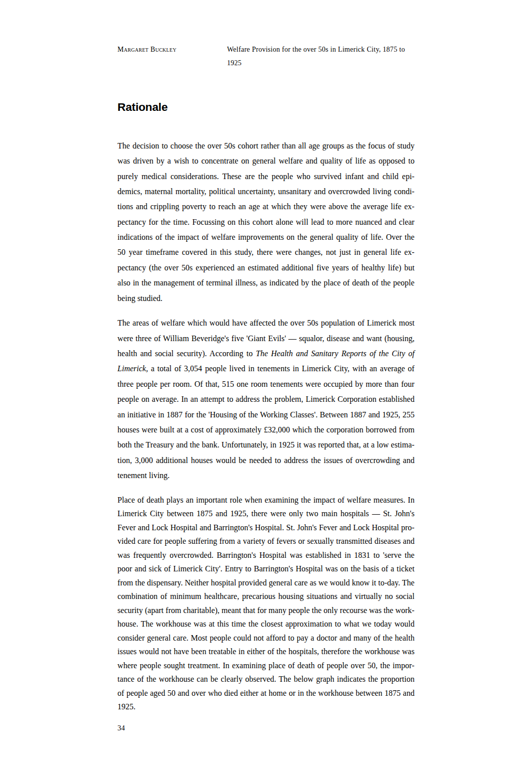Margaret Buckley Welfare Provision for the over 50s in Limerick City, 1875 to 1925
Rationale
The decision to choose the over 50s cohort rather than all age groups as the focus of study was driven by a wish to concentrate on general welfare and quality of life as opposed to purely medical considerations. These are the people who survived infant and child epidemics, maternal mortality, political uncertainty, unsanitary and overcrowded living conditions and crippling poverty to reach an age at which they were above the average life expectancy for the time. Focussing on this cohort alone will lead to more nuanced and clear indications of the impact of welfare improvements on the general quality of life. Over the 50 year timeframe covered in this study, there were changes, not just in general life expectancy (the over 50s experienced an estimated additional five years of healthy life) but also in the management of terminal illness, as indicated by the place of death of the people being studied.
The areas of welfare which would have affected the over 50s population of Limerick most were three of William Beveridge's five 'Giant Evils' — squalor, disease and want (housing, health and social security). According to The Health and Sanitary Reports of the City of Limerick, a total of 3,054 people lived in tenements in Limerick City, with an average of three people per room. Of that, 515 one room tenements were occupied by more than four people on average. In an attempt to address the problem, Limerick Corporation established an initiative in 1887 for the 'Housing of the Working Classes'. Between 1887 and 1925, 255 houses were built at a cost of approximately £32,000 which the corporation borrowed from both the Treasury and the bank. Unfortunately, in 1925 it was reported that, at a low estimation, 3,000 additional houses would be needed to address the issues of overcrowding and tenement living.
Place of death plays an important role when examining the impact of welfare measures. In Limerick City between 1875 and 1925, there were only two main hospitals — St. John's Fever and Lock Hospital and Barrington's Hospital. St. John's Fever and Lock Hospital provided care for people suffering from a variety of fevers or sexually transmitted diseases and was frequently overcrowded. Barrington's Hospital was established in 1831 to 'serve the poor and sick of Limerick City'. Entry to Barrington's Hospital was on the basis of a ticket from the dispensary. Neither hospital provided general care as we would know it to-day. The combination of minimum healthcare, precarious housing situations and virtually no social security (apart from charitable), meant that for many people the only recourse was the workhouse. The workhouse was at this time the closest approximation to what we today would consider general care. Most people could not afford to pay a doctor and many of the health issues would not have been treatable in either of the hospitals, therefore the workhouse was where people sought treatment. In examining place of death of people over 50, the importance of the workhouse can be clearly observed. The below graph indicates the proportion of people aged 50 and over who died either at home or in the workhouse between 1875 and 1925.
34